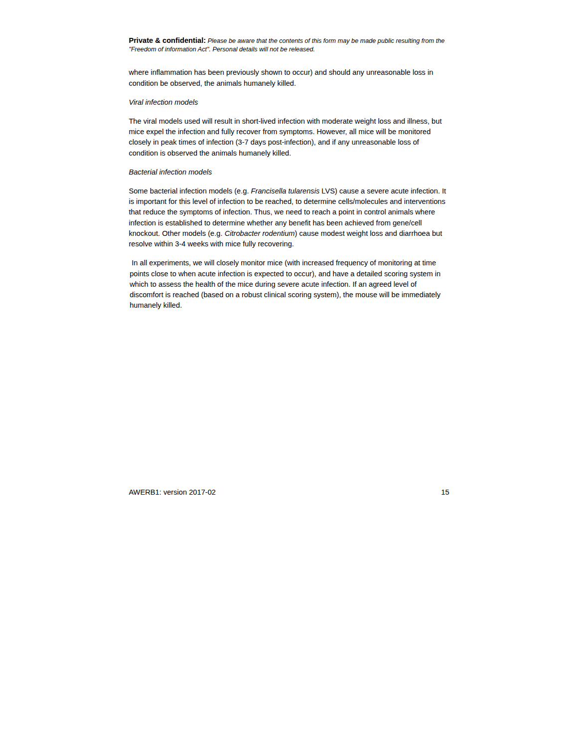Private & confidential: Please be aware that the contents of this form may be made public resulting from the "Freedom of information Act". Personal details will not be released.
where inflammation has been previously shown to occur) and should any unreasonable loss in condition be observed, the animals humanely killed.
Viral infection models
The viral models used will result in short-lived infection with moderate weight loss and illness, but mice expel the infection and fully recover from symptoms. However, all mice will be monitored closely in peak times of infection (3-7 days post-infection), and if any unreasonable loss of condition is observed the animals humanely killed.
Bacterial infection models
Some bacterial infection models (e.g. Francisella tularensis LVS) cause a severe acute infection. It is important for this level of infection to be reached, to determine cells/molecules and interventions that reduce the symptoms of infection. Thus, we need to reach a point in control animals where infection is established to determine whether any benefit has been achieved from gene/cell knockout. Other models (e.g. Citrobacter rodentium) cause modest weight loss and diarrhoea but resolve within 3-4 weeks with mice fully recovering.
In all experiments, we will closely monitor mice (with increased frequency of monitoring at time points close to when acute infection is expected to occur), and have a detailed scoring system in which to assess the health of the mice during severe acute infection. If an agreed level of discomfort is reached (based on a robust clinical scoring system), the mouse will be immediately humanely killed.
AWERB1: version 2017-02 15